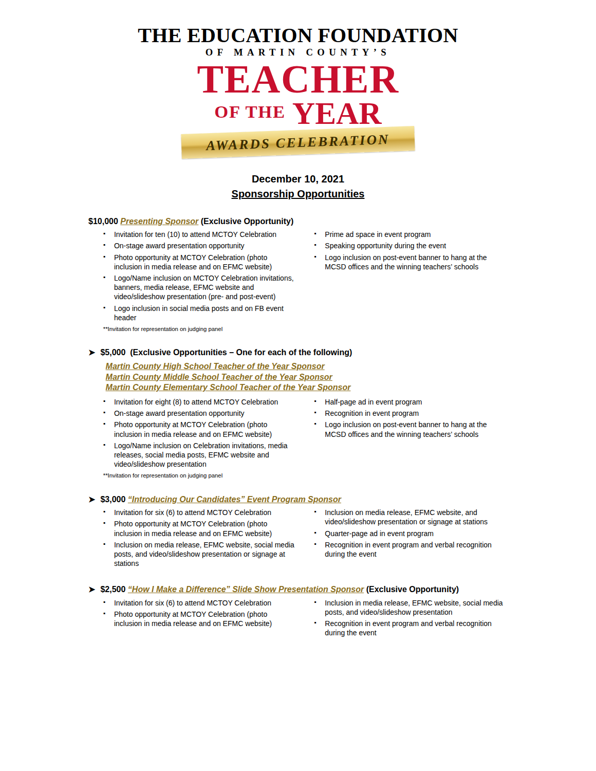The Education Foundation of Martin County’s
Teacher of the Year
Awards Celebration
December 10, 2021
Sponsorship Opportunities
$10,000 Presenting Sponsor (Exclusive Opportunity)
Invitation for ten (10) to attend MCTOY Celebration
On-stage award presentation opportunity
Photo opportunity at MCTOY Celebration (photo inclusion in media release and on EFMC website)
Logo/Name inclusion on MCTOY Celebration invitations, banners, media release, EFMC website and video/slideshow presentation (pre- and post-event)
Logo inclusion in social media posts and on FB event header
Prime ad space in event program
Speaking opportunity during the event
Logo inclusion on post-event banner to hang at the MCSD offices and the winning teachers’ schools
**Invitation for representation on judging panel
➤ $5,000 (Exclusive Opportunities – One for each of the following)
Martin County High School Teacher of the Year Sponsor
Martin County Middle School Teacher of the Year Sponsor
Martin County Elementary School Teacher of the Year Sponsor
Invitation for eight (8) to attend MCTOY Celebration
On-stage award presentation opportunity
Photo opportunity at MCTOY Celebration (photo inclusion in media release and on EFMC website)
Logo/Name inclusion on Celebration invitations, media releases, social media posts, EFMC website and video/slideshow presentation
Half-page ad in event program
Recognition in event program
Logo inclusion on post-event banner to hang at the MCSD offices and the winning teachers’ schools
**Invitation for representation on judging panel
➤ $3,000 “Introducing Our Candidates” Event Program Sponsor
Invitation for six (6) to attend MCTOY Celebration
Photo opportunity at MCTOY Celebration (photo inclusion in media release and on EFMC website)
Inclusion on media release, EFMC website, social media posts, and video/slideshow presentation or signage at stations
Inclusion on media release, EFMC website, and video/slideshow presentation or signage at stations
Quarter-page ad in event program
Recognition in event program and verbal recognition during the event
➤ $2,500 “How I Make a Difference” Slide Show Presentation Sponsor (Exclusive Opportunity)
Invitation for six (6) to attend MCTOY Celebration
Photo opportunity at MCTOY Celebration (photo inclusion in media release and on EFMC website)
Inclusion in media release, EFMC website, social media posts, and video/slideshow presentation
Recognition in event program and verbal recognition during the event